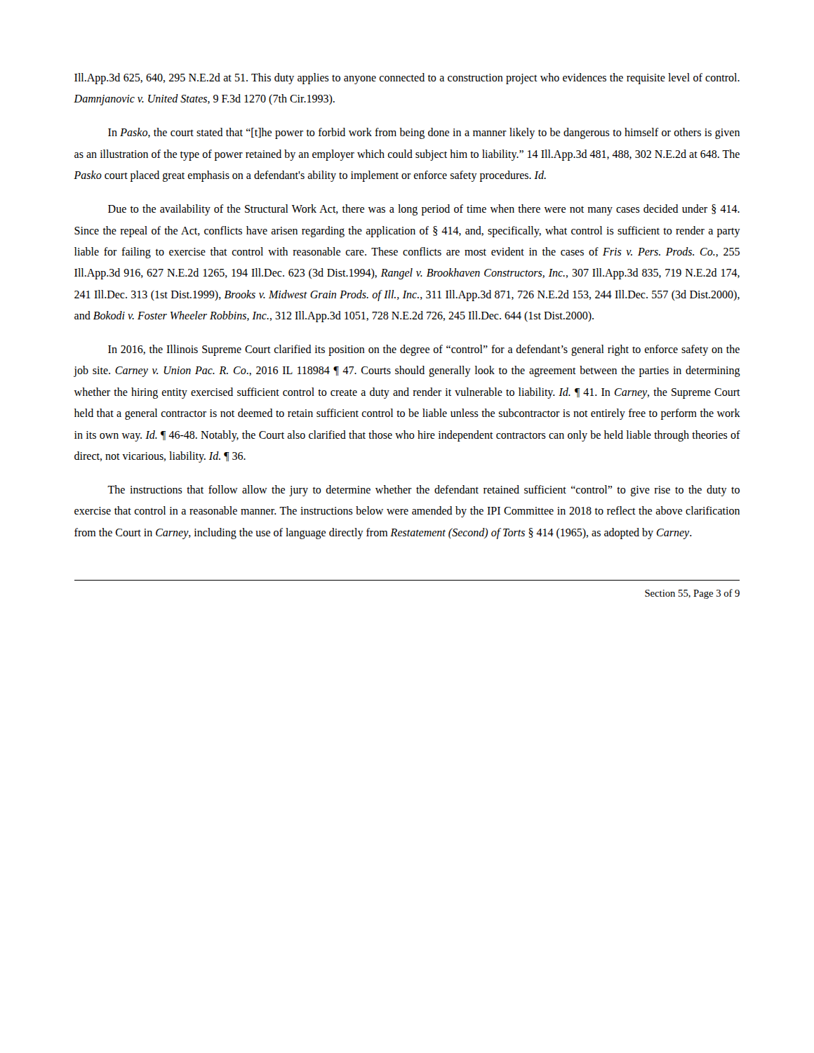Ill.App.3d 625, 640, 295 N.E.2d at 51. This duty applies to anyone connected to a construction project who evidences the requisite level of control. Damnjanovic v. United States, 9 F.3d 1270 (7th Cir.1993).
In Pasko, the court stated that “[t]he power to forbid work from being done in a manner likely to be dangerous to himself or others is given as an illustration of the type of power retained by an employer which could subject him to liability.” 14 Ill.App.3d 481, 488, 302 N.E.2d at 648. The Pasko court placed great emphasis on a defendant's ability to implement or enforce safety procedures. Id.
Due to the availability of the Structural Work Act, there was a long period of time when there were not many cases decided under § 414. Since the repeal of the Act, conflicts have arisen regarding the application of § 414, and, specifically, what control is sufficient to render a party liable for failing to exercise that control with reasonable care. These conflicts are most evident in the cases of Fris v. Pers. Prods. Co., 255 Ill.App.3d 916, 627 N.E.2d 1265, 194 Ill.Dec. 623 (3d Dist.1994), Rangel v. Brookhaven Constructors, Inc., 307 Ill.App.3d 835, 719 N.E.2d 174, 241 Ill.Dec. 313 (1st Dist.1999), Brooks v. Midwest Grain Prods. of Ill., Inc., 311 Ill.App.3d 871, 726 N.E.2d 153, 244 Ill.Dec. 557 (3d Dist.2000), and Bokodi v. Foster Wheeler Robbins, Inc., 312 Ill.App.3d 1051, 728 N.E.2d 726, 245 Ill.Dec. 644 (1st Dist.2000).
In 2016, the Illinois Supreme Court clarified its position on the degree of “control” for a defendant’s general right to enforce safety on the job site. Carney v. Union Pac. R. Co., 2016 IL 118984 ¶ 47. Courts should generally look to the agreement between the parties in determining whether the hiring entity exercised sufficient control to create a duty and render it vulnerable to liability. Id. ¶ 41. In Carney, the Supreme Court held that a general contractor is not deemed to retain sufficient control to be liable unless the subcontractor is not entirely free to perform the work in its own way. Id. ¶ 46-48. Notably, the Court also clarified that those who hire independent contractors can only be held liable through theories of direct, not vicarious, liability. Id. ¶ 36.
The instructions that follow allow the jury to determine whether the defendant retained sufficient “control” to give rise to the duty to exercise that control in a reasonable manner. The instructions below were amended by the IPI Committee in 2018 to reflect the above clarification from the Court in Carney, including the use of language directly from Restatement (Second) of Torts § 414 (1965), as adopted by Carney.
Section 55, Page 3 of 9